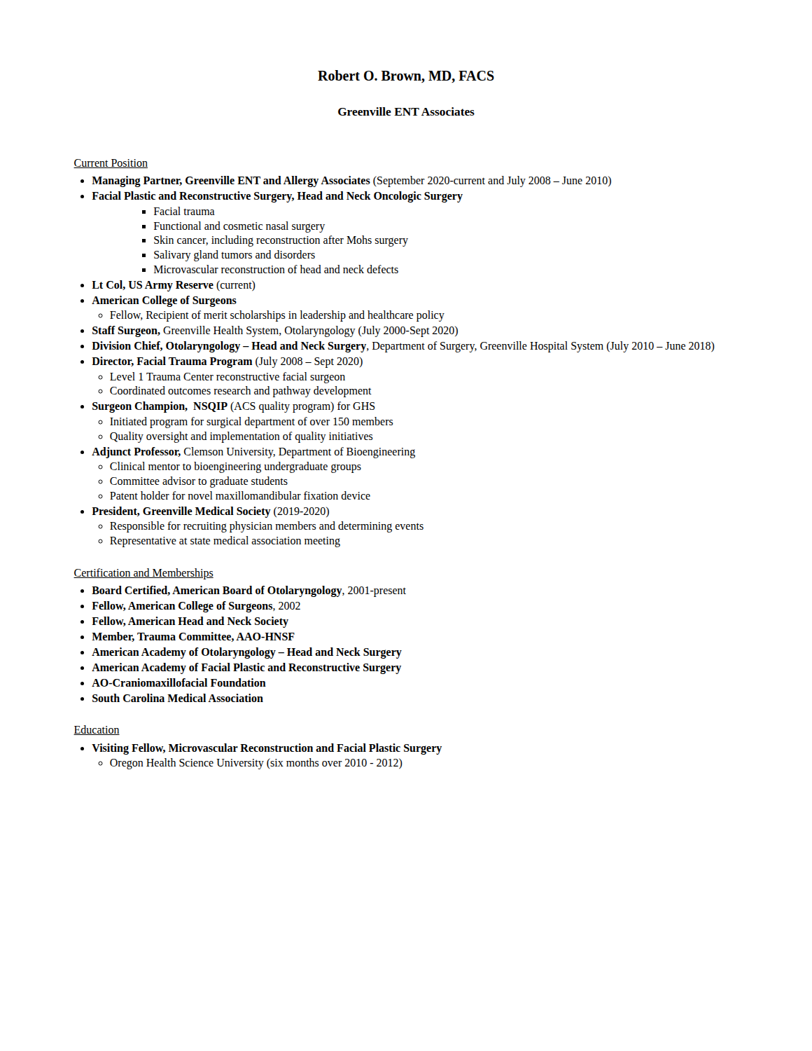Robert O. Brown, MD, FACS
Greenville ENT Associates
Current Position
Managing Partner, Greenville ENT and Allergy Associates (September 2020-current and July 2008 – June 2010)
Facial Plastic and Reconstructive Surgery, Head and Neck Oncologic Surgery
Facial trauma
Functional and cosmetic nasal surgery
Skin cancer, including reconstruction after Mohs surgery
Salivary gland tumors and disorders
Microvascular reconstruction of head and neck defects
Lt Col, US Army Reserve (current)
American College of Surgeons
Fellow, Recipient of merit scholarships in leadership and healthcare policy
Staff Surgeon, Greenville Health System, Otolaryngology (July 2000-Sept 2020)
Division Chief, Otolaryngology – Head and Neck Surgery, Department of Surgery, Greenville Hospital System (July 2010 – June 2018)
Director, Facial Trauma Program (July 2008 – Sept 2020)
Level 1 Trauma Center reconstructive facial surgeon
Coordinated outcomes research and pathway development
Surgeon Champion, NSQIP (ACS quality program) for GHS
Initiated program for surgical department of over 150 members
Quality oversight and implementation of quality initiatives
Adjunct Professor, Clemson University, Department of Bioengineering
Clinical mentor to bioengineering undergraduate groups
Committee advisor to graduate students
Patent holder for novel maxillomandibular fixation device
President, Greenville Medical Society (2019-2020)
Responsible for recruiting physician members and determining events
Representative at state medical association meeting
Certification and Memberships
Board Certified, American Board of Otolaryngology, 2001-present
Fellow, American College of Surgeons, 2002
Fellow, American Head and Neck Society
Member, Trauma Committee, AAO-HNSF
American Academy of Otolaryngology – Head and Neck Surgery
American Academy of Facial Plastic and Reconstructive Surgery
AO-Craniomaxillofacial Foundation
South Carolina Medical Association
Education
Visiting Fellow, Microvascular Reconstruction and Facial Plastic Surgery
Oregon Health Science University (six months over 2010 - 2012)